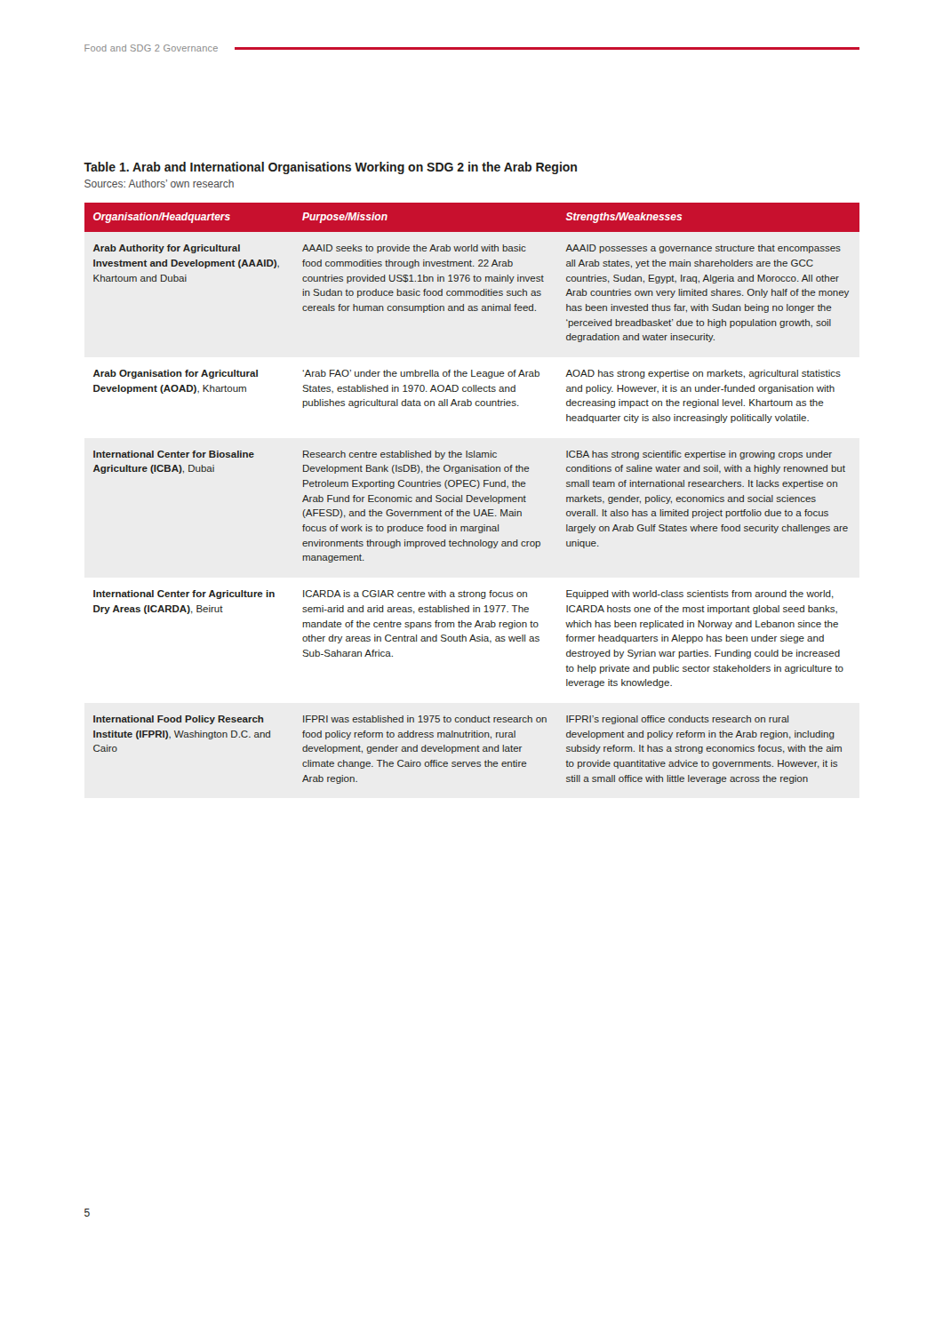Food and SDG 2 Governance
Table 1. Arab and International Organisations Working on SDG 2 in the Arab Region
Sources: Authors’ own research
| Organisation/Headquarters | Purpose/Mission | Strengths/Weaknesses |
| --- | --- | --- |
| Arab Authority for Agricultural Investment and Development (AAAID) , Khartoum and Dubai | AAAID seeks to provide the Arab world with basic food commodities through investment. 22 Arab countries provided US$1.1bn in 1976 to mainly invest in Sudan to produce basic food commodities such as cereals for human consumption and as animal feed. | AAAID possesses a governance structure that encompasses all Arab states, yet the main shareholders are the GCC countries, Sudan, Egypt, Iraq, Algeria and Morocco. All other Arab countries own very limited shares. Only half of the money has been invested thus far, with Sudan being no longer the ‘perceived breadbasket’ due to high population growth, soil degradation and water insecurity. |
| Arab Organisation for Agricultural Development (AOAD) , Khartoum | ‘Arab FAO’ under the umbrella of the League of Arab States, established in 1970. AOAD collects and publishes agricultural data on all Arab countries. | AOAD has strong expertise on markets, agricultural statistics and policy. However, it is an under-funded organisation with decreasing impact on the regional level. Khartoum as the headquarter city is also increasingly politically volatile. |
| International Center for Biosaline Agriculture (ICBA) , Dubai | Research centre established by the Islamic Development Bank (IsDB), the Organisation of the Petroleum Exporting Countries (OPEC) Fund, the Arab Fund for Economic and Social Development (AFESD), and the Government of the UAE. Main focus of work is to produce food in marginal environments through improved technology and crop management. | ICBA has strong scientific expertise in growing crops under conditions of saline water and soil, with a highly renowned but small team of international researchers. It lacks expertise on markets, gender, policy, economics and social sciences overall. It also has a limited project portfolio due to a focus largely on Arab Gulf States where food security challenges are unique. |
| International Center for Agriculture in Dry Areas (ICARDA) , Beirut | ICARDA is a CGIAR centre with a strong focus on semi-arid and arid areas, established in 1977. The mandate of the centre spans from the Arab region to other dry areas in Central and South Asia, as well as Sub-Saharan Africa. | Equipped with world-class scientists from around the world, ICARDA hosts one of the most important global seed banks, which has been replicated in Norway and Lebanon since the former headquarters in Aleppo has been under siege and destroyed by Syrian war parties. Funding could be increased to help private and public sector stakeholders in agriculture to leverage its knowledge. |
| International Food Policy Research Institute (IFPRI) , Washington D.C. and Cairo | IFPRI was established in 1975 to conduct research on food policy reform to address malnutrition, rural development, gender and development and later climate change. The Cairo office serves the entire Arab region. | IFPRI’s regional office conducts research on rural development and policy reform in the Arab region, including subsidy reform. It has a strong economics focus, with the aim to provide quantitative advice to governments. However, it is still a small office with little leverage across the region |
5